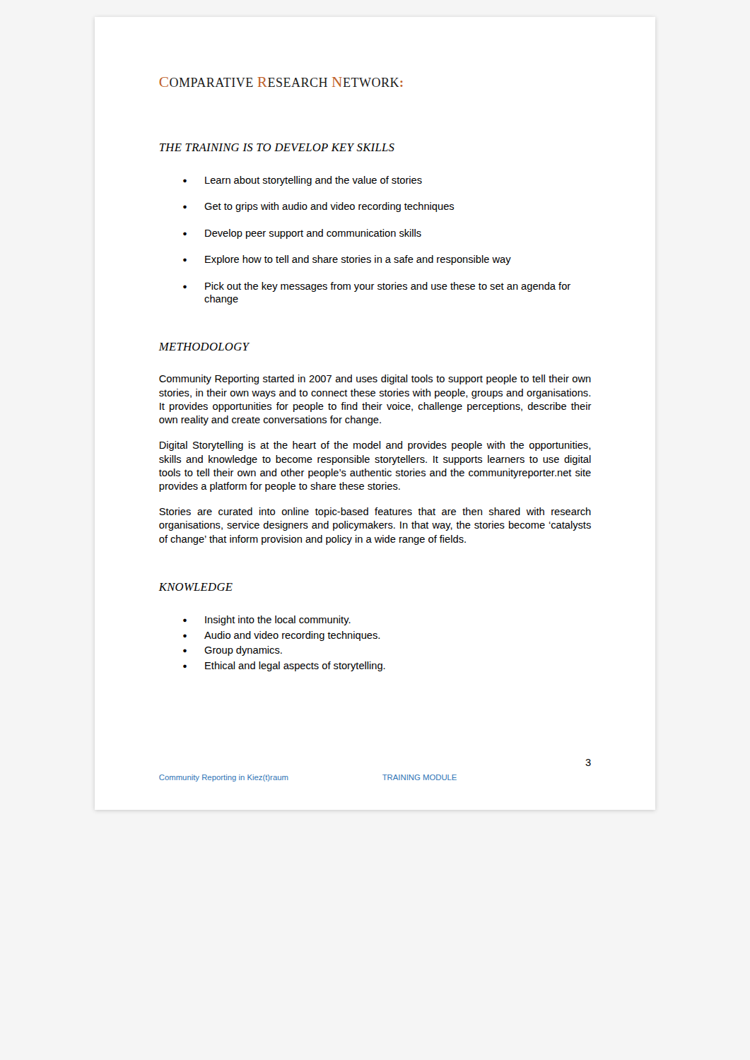COMPARATIVE RESEARCH NETWORK:
THE TRAINING IS TO DEVELOP KEY SKILLS
Learn about storytelling and the value of stories
Get to grips with audio and video recording techniques
Develop peer support and communication skills
Explore how to tell and share stories in a safe and responsible way
Pick out the key messages from your stories and use these to set an agenda for change
METHODOLOGY
Community Reporting started in 2007 and uses digital tools to support people to tell their own stories, in their own ways and to connect these stories with people, groups and organisations. It provides opportunities for people to find their voice, challenge perceptions, describe their own reality and create conversations for change.
Digital Storytelling is at the heart of the model and provides people with the opportunities, skills and knowledge to become responsible storytellers. It supports learners to use digital tools to tell their own and other people’s authentic stories and the communityreporter.net site provides a platform for people to share these stories.
Stories are curated into online topic-based features that are then shared with research organisations, service designers and policymakers. In that way, the stories become ‘catalysts of change’ that inform provision and policy in a wide range of fields.
KNOWLEDGE
Insight into the local community.
Audio and video recording techniques.
Group dynamics.
Ethical and legal aspects of storytelling.
3
Community Reporting in Kiez(t)raum TRAINING MODULE